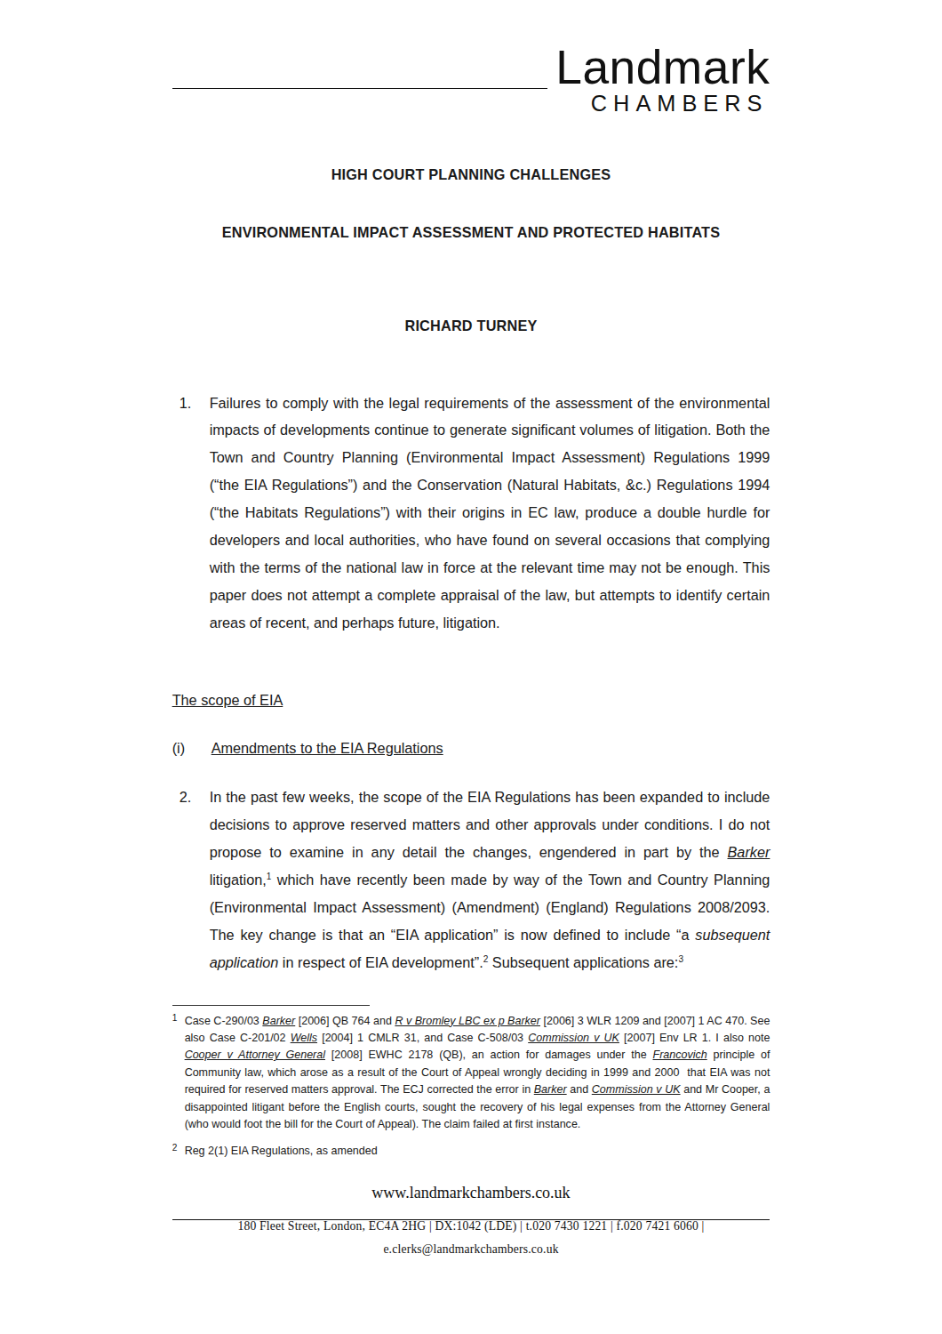Landmark
CHAMBERS
HIGH COURT PLANNING CHALLENGES
ENVIRONMENTAL IMPACT ASSESSMENT AND PROTECTED HABITATS
RICHARD TURNEY
Failures to comply with the legal requirements of the assessment of the environmental impacts of developments continue to generate significant volumes of litigation. Both the Town and Country Planning (Environmental Impact Assessment) Regulations 1999 (“the EIA Regulations”) and the Conservation (Natural Habitats, &c.) Regulations 1994 (“the Habitats Regulations”) with their origins in EC law, produce a double hurdle for developers and local authorities, who have found on several occasions that complying with the terms of the national law in force at the relevant time may not be enough. This paper does not attempt a complete appraisal of the law, but attempts to identify certain areas of recent, and perhaps future, litigation.
The scope of EIA
(i) Amendments to the EIA Regulations
In the past few weeks, the scope of the EIA Regulations has been expanded to include decisions to approve reserved matters and other approvals under conditions. I do not propose to examine in any detail the changes, engendered in part by the Barker litigation,1 which have recently been made by way of the Town and Country Planning (Environmental Impact Assessment) (Amendment) (England) Regulations 2008/2093. The key change is that an “EIA application” is now defined to include “a subsequent application in respect of EIA development”.2 Subsequent applications are:3
1 Case C-290/03 Barker [2006] QB 764 and R v Bromley LBC ex p Barker [2006] 3 WLR 1209 and [2007] 1 AC 470. See also Case C-201/02 Wells [2004] 1 CMLR 31, and Case C-508/03 Commission v UK [2007] Env LR 1. I also note Cooper v Attorney General [2008] EWHC 2178 (QB), an action for damages under the Francovich principle of Community law, which arose as a result of the Court of Appeal wrongly deciding in 1999 and 2000 that EIA was not required for reserved matters approval. The ECJ corrected the error in Barker and Commission v UK and Mr Cooper, a disappointed litigant before the English courts, sought the recovery of his legal expenses from the Attorney General (who would foot the bill for the Court of Appeal). The claim failed at first instance.
2 Reg 2(1) EIA Regulations, as amended
www.landmarkchambers.co.uk
180 Fleet Street, London, EC4A 2HG | DX:1042 (LDE) | t.020 7430 1221 | f.020 7421 6060 | e.clerks@landmarkchambers.co.uk